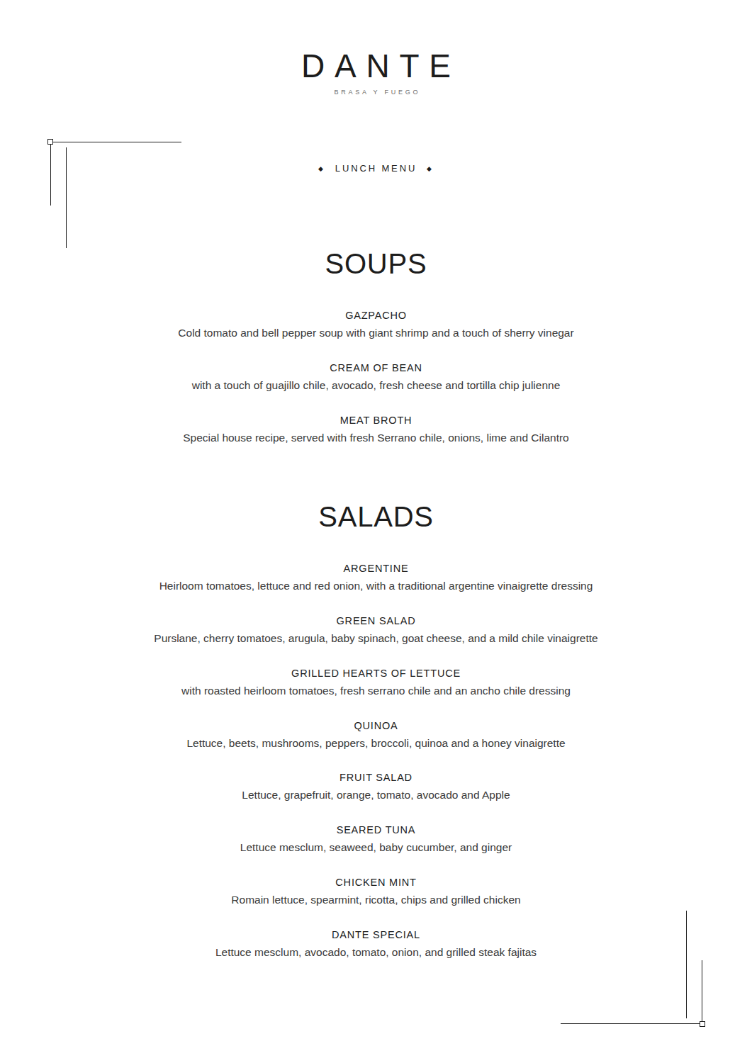DANTE
BRASA Y FUEGO
◆LUNCH MENU◆
SOUPS
GAZPACHO
Cold tomato and bell pepper soup with giant shrimp and a touch of sherry vinegar
CREAM OF BEAN
with a touch of guajillo chile, avocado, fresh cheese and tortilla chip julienne
MEAT BROTH
Special house recipe, served with fresh Serrano chile, onions, lime and Cilantro
SALADS
ARGENTINE
Heirloom tomatoes, lettuce and red onion, with a traditional argentine vinaigrette dressing
GREEN SALAD
Purslane, cherry tomatoes, arugula, baby spinach, goat cheese, and a mild chile vinaigrette
GRILLED HEARTS OF LETTUCE
with roasted heirloom tomatoes, fresh serrano chile and an ancho chile dressing
QUINOA
Lettuce, beets, mushrooms, peppers, broccoli, quinoa and a honey vinaigrette
FRUIT SALAD
Lettuce, grapefruit, orange, tomato, avocado and Apple
SEARED TUNA
Lettuce mesclum, seaweed, baby cucumber, and ginger
CHICKEN MINT
Romain lettuce, spearmint, ricotta, chips and grilled chicken
DANTE SPECIAL
Lettuce mesclum, avocado, tomato, onion, and grilled steak fajitas